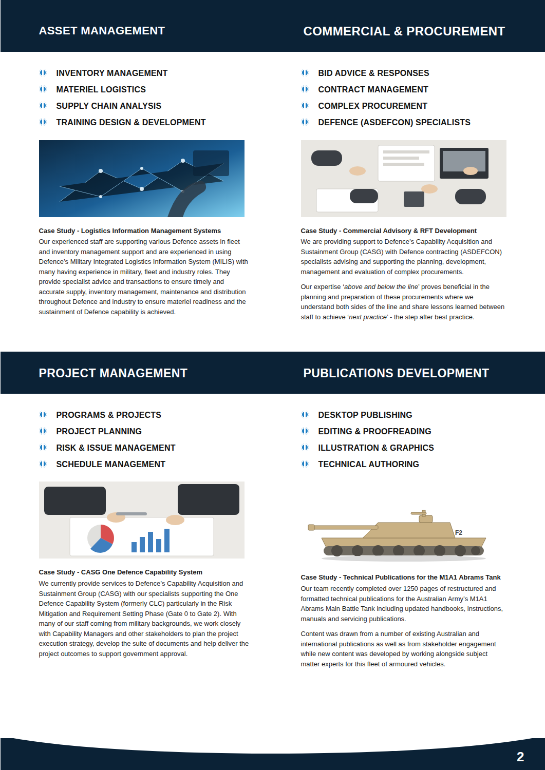Asset Management
Commercial & Procurement
Inventory Management
Materiel Logistics
Supply Chain Analysis
Training Design & Development
Case Study - Logistics Information Management Systems
Our experienced staff are supporting various Defence assets in fleet and inventory management support and are experienced in using Defence’s Military Integrated Logistics Information System (MILIS) with many having experience in military, fleet and industry roles. They provide specialist advice and transactions to ensure timely and accurate supply, inventory management, maintenance and distribution throughout Defence and industry to ensure materiel readiness and the sustainment of Defence capability is achieved.
Bid Advice & Responses
Contract Management
Complex Procurement
Defence (ASDEFCON) Specialists
Case Study - Commercial Advisory & RFT Development
We are providing support to Defence’s Capability Acquisition and Sustainment Group (CASG) with Defence contracting (ASDEFCON) specialists advising and supporting the planning, development, management and evaluation of complex procurements.
Our expertise ‘above and below the line’ proves beneficial in the planning and preparation of these procurements where we understand both sides of the line and share lessons learned between staff to achieve ‘next practice’ - the step after best practice.
Project Management
Publications Development
Programs & Projects
Project Planning
Risk & Issue Management
Schedule Management
Case Study - CASG One Defence Capability System
We currently provide services to Defence’s Capability Acquisition and Sustainment Group (CASG) with our specialists supporting the One Defence Capability System (formerly CLC) particularly in the Risk Mitigation and Requirement Setting Phase (Gate 0 to Gate 2). With many of our staff coming from military backgrounds, we work closely with Capability Managers and other stakeholders to plan the project execution strategy, develop the suite of documents and help deliver the project outcomes to support government approval.
Desktop Publishing
Editing & Proofreading
Illustration & Graphics
Technical Authoring
F2
Case Study - Technical Publications for the M1A1 Abrams Tank
Our team recently completed over 1250 pages of restructured and formatted technical publications for the Australian Army’s M1A1 Abrams Main Battle Tank including updated handbooks, instructions, manuals and servicing publications.
Content was drawn from a number of existing Australian and international publications as well as from stakeholder engagement while new content was developed by working alongside subject matter experts for this fleet of armoured vehicles.
2